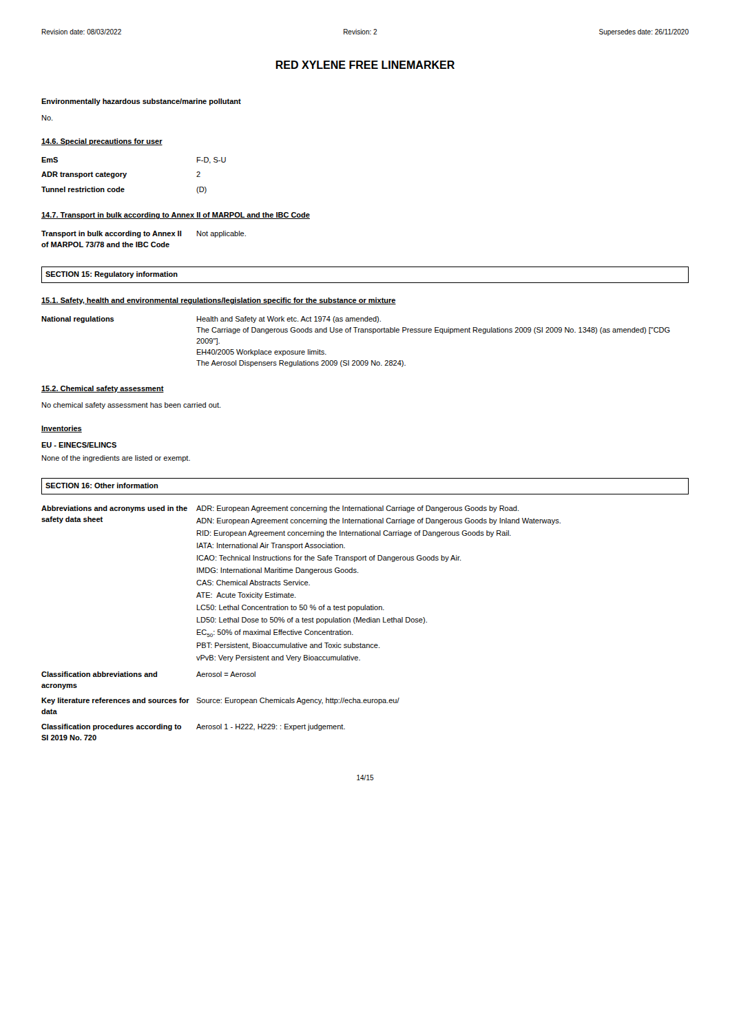Revision date: 08/03/2022 Revision: 2 Supersedes date: 26/11/2020
RED XYLENE FREE LINEMARKER
Environmentally hazardous substance/marine pollutant
No.
14.6. Special precautions for user
| EmS | F-D, S-U |
| ADR transport category | 2 |
| Tunnel restriction code | (D) |
14.7. Transport in bulk according to Annex II of MARPOL and the IBC Code
| Transport in bulk according to Annex II of MARPOL 73/78 and the IBC Code | Not applicable. |
SECTION 15: Regulatory information
15.1. Safety, health and environmental regulations/legislation specific for the substance or mixture
| National regulations | Health and Safety at Work etc. Act 1974 (as amended). The Carriage of Dangerous Goods and Use of Transportable Pressure Equipment Regulations 2009 (SI 2009 No. 1348) (as amended) ["CDG 2009"]. EH40/2005 Workplace exposure limits. The Aerosol Dispensers Regulations 2009 (SI 2009 No. 2824). |
15.2. Chemical safety assessment
No chemical safety assessment has been carried out.
Inventories
EU - EINECS/ELINCS
None of the ingredients are listed or exempt.
SECTION 16: Other information
| Abbreviations and acronyms used in the safety data sheet | ADR: European Agreement concerning the International Carriage of Dangerous Goods by Road. ADN: European Agreement concerning the International Carriage of Dangerous Goods by Inland Waterways. RID: European Agreement concerning the International Carriage of Dangerous Goods by Rail. IATA: International Air Transport Association. ICAO: Technical Instructions for the Safe Transport of Dangerous Goods by Air. IMDG: International Maritime Dangerous Goods. CAS: Chemical Abstracts Service. ATE: Acute Toxicity Estimate. LC50: Lethal Concentration to 50 % of a test population. LD50: Lethal Dose to 50% of a test population (Median Lethal Dose). EC 50 : 50% of maximal Effective Concentration. PBT: Persistent, Bioaccumulative and Toxic substance. vPvB: Very Persistent and Very Bioaccumulative. |
| Classification abbreviations and acronyms | Aerosol = Aerosol |
| Key literature references and sources for data | Source: European Chemicals Agency, http://echa.europa.eu/ |
| Classification procedures according to SI 2019 No. 720 | Aerosol 1 - H222, H229: : Expert judgement. |
14/15